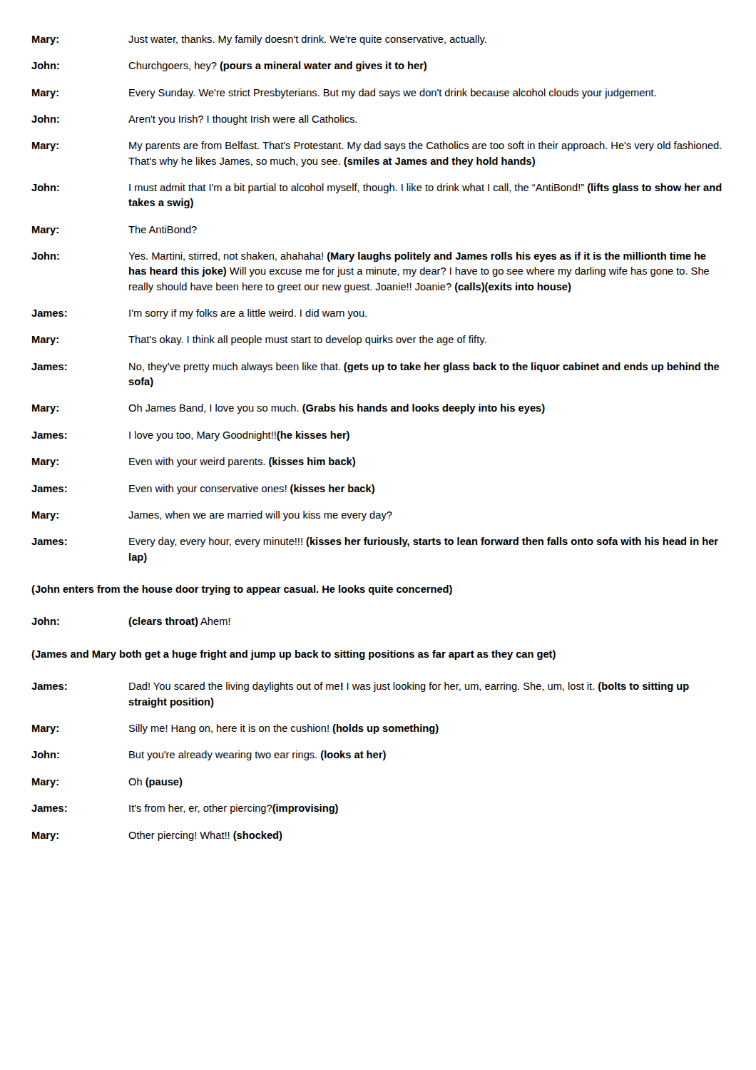| Mary: | Just water, thanks. My family doesn't drink. We're quite conservative, actually. |
| John: | Churchgoers, hey? (pours a mineral water and gives it to her) |
| Mary: | Every Sunday. We're strict Presbyterians. But my dad says we don't drink because alcohol clouds your judgement. |
| John: | Aren't you Irish? I thought Irish were all Catholics. |
| Mary: | My parents are from Belfast. That's Protestant. My dad says the Catholics are too soft in their approach. He's very old fashioned. That's why he likes James, so much, you see. (smiles at James and they hold hands) |
| John: | I must admit that I'm a bit partial to alcohol myself, though. I like to drink what I call, the “AntiBond!” (lifts glass to show her and takes a swig) |
| Mary: | The AntiBond? |
| John: | Yes. Martini, stirred, not shaken, ahahaha! (Mary laughs politely and James rolls his eyes as if it is the millionth time he has heard this joke) Will you excuse me for just a minute, my dear? I have to go see where my darling wife has gone to. She really should have been here to greet our new guest. Joanie!! Joanie? (calls)(exits into house) |
| James: | I'm sorry if my folks are a little weird. I did warn you. |
| Mary: | That's okay. I think all people must start to develop quirks over the age of fifty. |
| James: | No, they've pretty much always been like that. (gets up to take her glass back to the liquor cabinet and ends up behind the sofa) |
| Mary: | Oh James Band, I love you so much. (Grabs his hands and looks deeply into his eyes) |
| James: | I love you too, Mary Goodnight!! (he kisses her) |
| Mary: | Even with your weird parents. (kisses him back) |
| James: | Even with your conservative ones! (kisses her back) |
| Mary: | James, when we are married will you kiss me every day? |
| James: | Every day, every hour, every minute!!! (kisses her furiously, starts to lean forward then falls onto sofa with his head in her lap) |
(John enters from the house door trying to appear casual. He looks quite concerned)
| John: | (clears throat) Ahem! |
(James and Mary both get a huge fright and jump up back to sitting positions as far apart as they can get)
| James: | Dad! You scared the living daylights out of me ! I was just looking for her, um, earring. She, um, lost it. (bolts to sitting up straight position) |
| Mary: | Silly me! Hang on, here it is on the cushion! (holds up something) |
| John: | But you're already wearing two ear rings. (looks at her) |
| Mary: | Oh (pause) |
| James: | It's from her, er, other piercing? (improvising) |
| Mary: | Other piercing! What!! (shocked) |